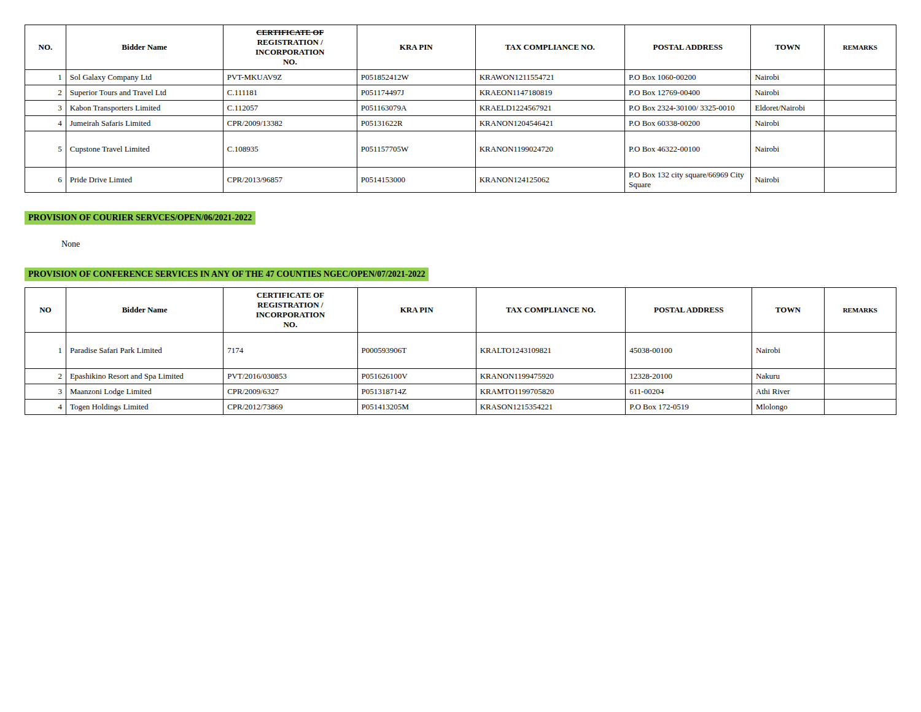| NO. | Bidder Name | CERTIFICATE OF REGISTRATION / INCORPORATION NO. | KRA PIN | TAX COMPLIANCE NO. | POSTAL ADDRESS | TOWN | REMARKS |
| --- | --- | --- | --- | --- | --- | --- | --- |
| 1 | Sol Galaxy Company Ltd | PVT-MKUAV9Z | P051852412W | KRAWON1211554721 | P.O Box 1060-00200 | Nairobi | |
| 2 | Superior Tours and Travel Ltd | C.111181 | P051174497J | KRAEON1147180819 | P.O Box 12769-00400 | Nairobi | |
| 3 | Kabon Transporters Limited | C.112057 | P051163079A | KRAELD1224567921 | P.O Box 2324-30100/ 3325-0010 | Eldoret/Nairobi | |
| 4 | Jumeirah Safaris Limited | CPR/2009/13382 | P05131622R | KRANON1204546421 | P.O Box 60338-00200 | Nairobi | |
| 5 | Cupstone Travel Limited | C.108935 | P051157705W | KRANON1199024720 | P.O Box 46322-00100 | Nairobi | |
| 6 | Pride Drive Limted | CPR/2013/96857 | P0514153000 | KRANON124125062 | P.O Box 132 city square/66969 City Square | Nairobi | |
PROVISION OF COURIER SERVCES/OPEN/06/2021-2022
None
PROVISION OF CONFERENCE SERVICES IN ANY OF THE 47 COUNTIES NGEC/OPEN/07/2021-2022
| NO | Bidder Name | CERTIFICATE OF REGISTRATION / INCORPORATION NO. | KRA PIN | TAX COMPLIANCE NO. | POSTAL ADDRESS | TOWN | REMARKS |
| --- | --- | --- | --- | --- | --- | --- | --- |
| 1 | Paradise Safari Park Limited | 7174 | P000593906T | KRALTO1243109821 | 45038-00100 | Nairobi | |
| 2 | Epashikino Resort and Spa Limited | PVT/2016/030853 | P051626100V | KRANON1199475920 | 12328-20100 | Nakuru | |
| 3 | Maanzoni Lodge Limited | CPR/2009/6327 | P051318714Z | KRAMTO1199705820 | 611-00204 | Athi River | |
| 4 | Togen Holdings Limited | CPR/2012/73869 | P051413205M | KRASON1215354221 | P.O Box 172-0519 | Mlolongo | |